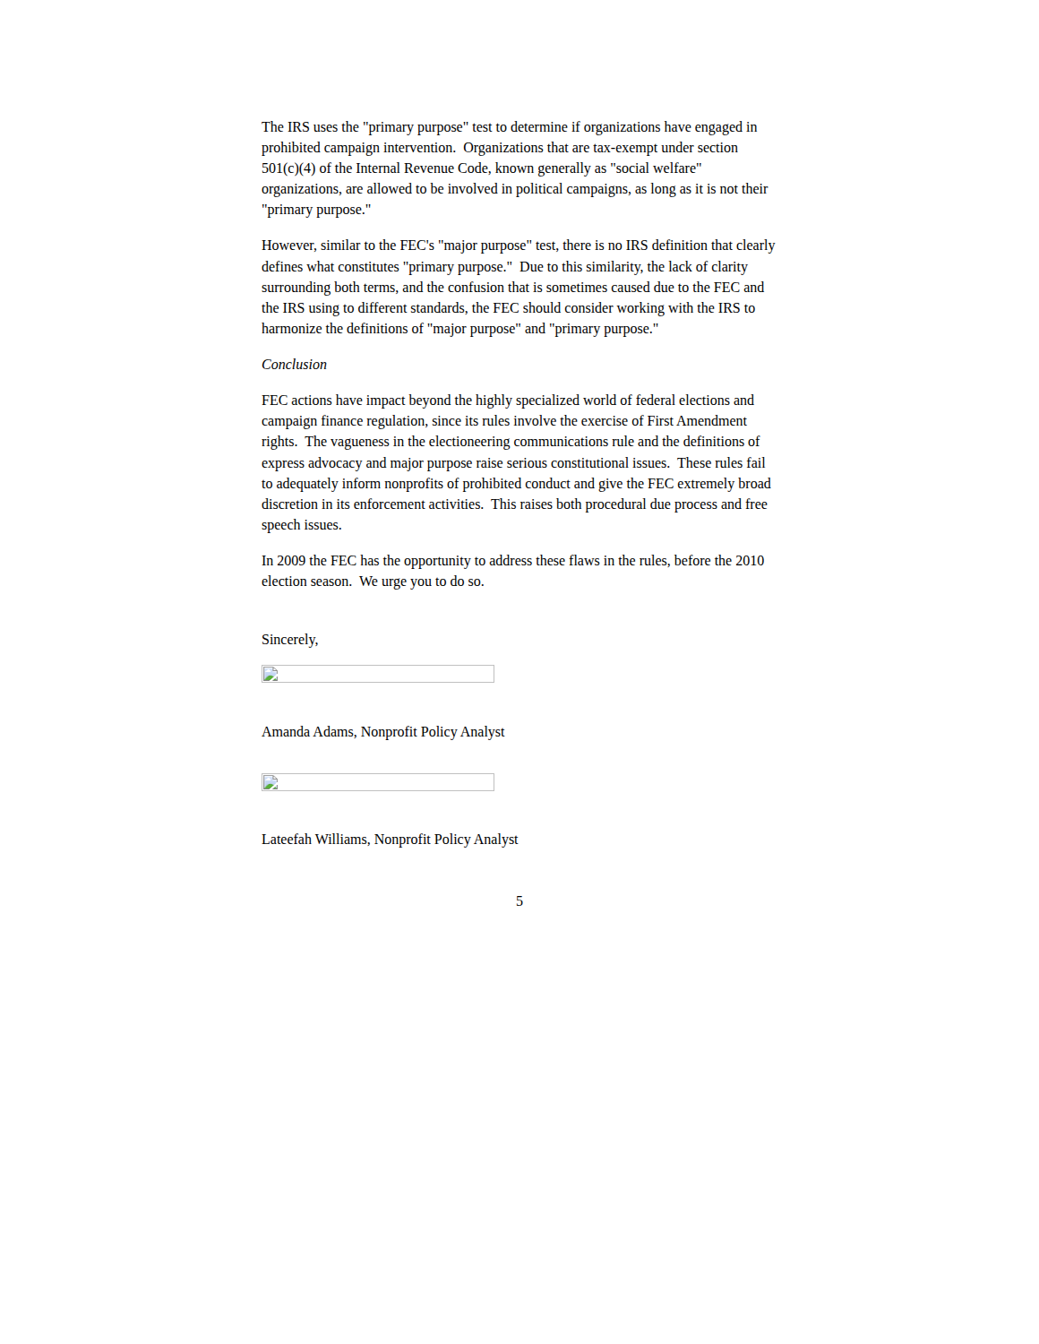The IRS uses the "primary purpose" test to determine if organizations have engaged in prohibited campaign intervention. Organizations that are tax-exempt under section 501(c)(4) of the Internal Revenue Code, known generally as "social welfare" organizations, are allowed to be involved in political campaigns, as long as it is not their "primary purpose."
However, similar to the FEC's "major purpose" test, there is no IRS definition that clearly defines what constitutes "primary purpose." Due to this similarity, the lack of clarity surrounding both terms, and the confusion that is sometimes caused due to the FEC and the IRS using to different standards, the FEC should consider working with the IRS to harmonize the definitions of "major purpose" and "primary purpose."
Conclusion
FEC actions have impact beyond the highly specialized world of federal elections and campaign finance regulation, since its rules involve the exercise of First Amendment rights. The vagueness in the electioneering communications rule and the definitions of express advocacy and major purpose raise serious constitutional issues. These rules fail to adequately inform nonprofits of prohibited conduct and give the FEC extremely broad discretion in its enforcement activities. This raises both procedural due process and free speech issues.
In 2009 the FEC has the opportunity to address these flaws in the rules, before the 2010 election season. We urge you to do so.
Sincerely,
Amanda Adams, Nonprofit Policy Analyst
Lateefah Williams, Nonprofit Policy Analyst
5